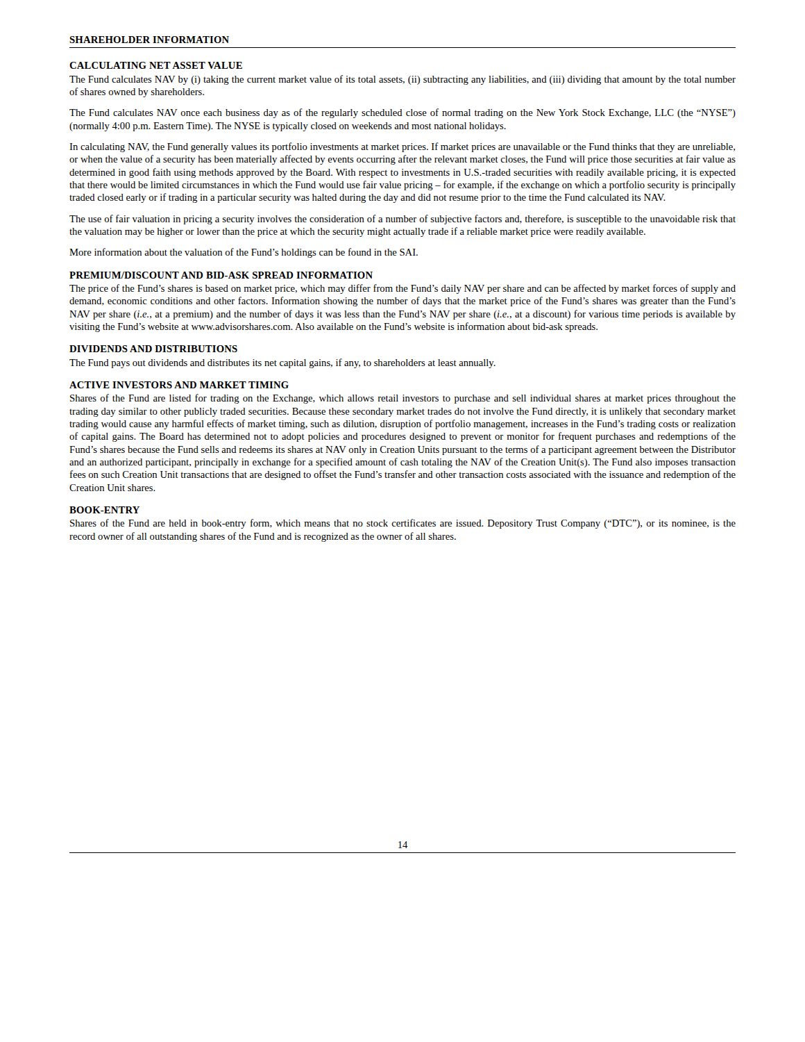SHAREHOLDER INFORMATION
CALCULATING NET ASSET VALUE
The Fund calculates NAV by (i) taking the current market value of its total assets, (ii) subtracting any liabilities, and (iii) dividing that amount by the total number of shares owned by shareholders.
The Fund calculates NAV once each business day as of the regularly scheduled close of normal trading on the New York Stock Exchange, LLC (the “NYSE”) (normally 4:00 p.m. Eastern Time). The NYSE is typically closed on weekends and most national holidays.
In calculating NAV, the Fund generally values its portfolio investments at market prices. If market prices are unavailable or the Fund thinks that they are unreliable, or when the value of a security has been materially affected by events occurring after the relevant market closes, the Fund will price those securities at fair value as determined in good faith using methods approved by the Board. With respect to investments in U.S.-traded securities with readily available pricing, it is expected that there would be limited circumstances in which the Fund would use fair value pricing – for example, if the exchange on which a portfolio security is principally traded closed early or if trading in a particular security was halted during the day and did not resume prior to the time the Fund calculated its NAV.
The use of fair valuation in pricing a security involves the consideration of a number of subjective factors and, therefore, is susceptible to the unavoidable risk that the valuation may be higher or lower than the price at which the security might actually trade if a reliable market price were readily available.
More information about the valuation of the Fund’s holdings can be found in the SAI.
PREMIUM/DISCOUNT AND BID-ASK SPREAD INFORMATION
The price of the Fund’s shares is based on market price, which may differ from the Fund’s daily NAV per share and can be affected by market forces of supply and demand, economic conditions and other factors. Information showing the number of days that the market price of the Fund’s shares was greater than the Fund’s NAV per share (i.e., at a premium) and the number of days it was less than the Fund’s NAV per share (i.e., at a discount) for various time periods is available by visiting the Fund’s website at www.advisorshares.com. Also available on the Fund’s website is information about bid-ask spreads.
DIVIDENDS AND DISTRIBUTIONS
The Fund pays out dividends and distributes its net capital gains, if any, to shareholders at least annually.
ACTIVE INVESTORS AND MARKET TIMING
Shares of the Fund are listed for trading on the Exchange, which allows retail investors to purchase and sell individual shares at market prices throughout the trading day similar to other publicly traded securities. Because these secondary market trades do not involve the Fund directly, it is unlikely that secondary market trading would cause any harmful effects of market timing, such as dilution, disruption of portfolio management, increases in the Fund’s trading costs or realization of capital gains. The Board has determined not to adopt policies and procedures designed to prevent or monitor for frequent purchases and redemptions of the Fund’s shares because the Fund sells and redeems its shares at NAV only in Creation Units pursuant to the terms of a participant agreement between the Distributor and an authorized participant, principally in exchange for a specified amount of cash totaling the NAV of the Creation Unit(s). The Fund also imposes transaction fees on such Creation Unit transactions that are designed to offset the Fund’s transfer and other transaction costs associated with the issuance and redemption of the Creation Unit shares.
BOOK-ENTRY
Shares of the Fund are held in book-entry form, which means that no stock certificates are issued. Depository Trust Company (“DTC”), or its nominee, is the record owner of all outstanding shares of the Fund and is recognized as the owner of all shares.
14